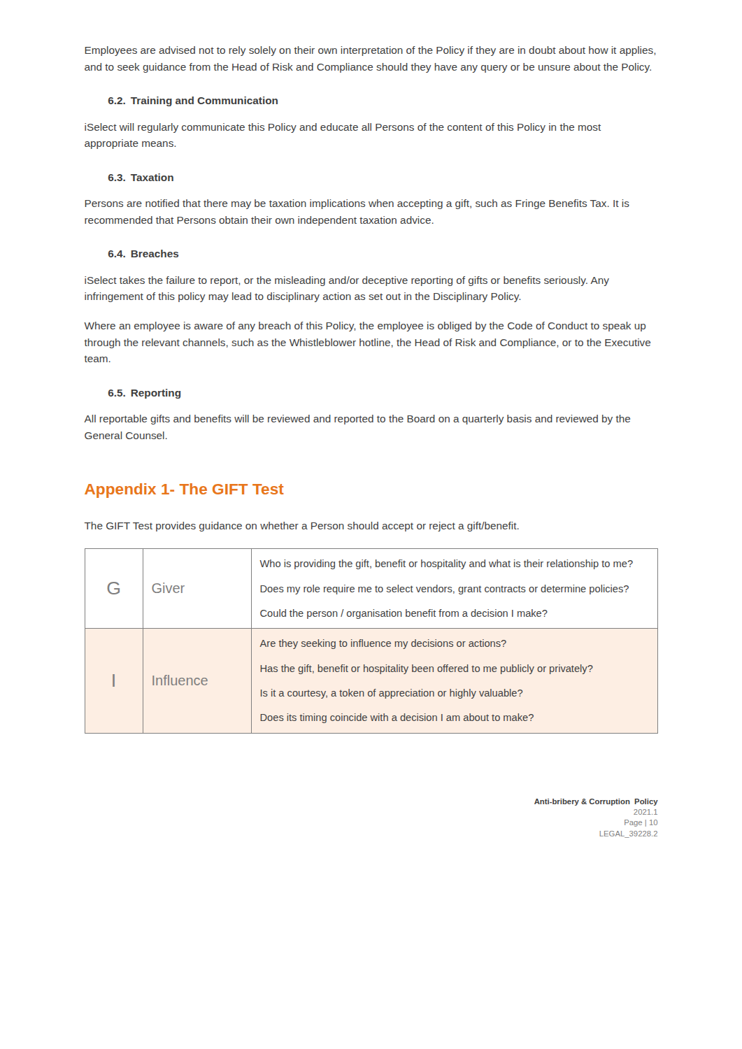Employees are advised not to rely solely on their own interpretation of the Policy if they are in doubt about how it applies, and to seek guidance from the Head of Risk and Compliance should they have any query or be unsure about the Policy.
6.2. Training and Communication
iSelect will regularly communicate this Policy and educate all Persons of the content of this Policy in the most appropriate means.
6.3. Taxation
Persons are notified that there may be taxation implications when accepting a gift, such as Fringe Benefits Tax. It is recommended that Persons obtain their own independent taxation advice.
6.4. Breaches
iSelect takes the failure to report, or the misleading and/or deceptive reporting of gifts or benefits seriously. Any infringement of this policy may lead to disciplinary action as set out in the Disciplinary Policy.
Where an employee is aware of any breach of this Policy, the employee is obliged by the Code of Conduct to speak up through the relevant channels, such as the Whistleblower hotline, the Head of Risk and Compliance, or to the Executive team.
6.5. Reporting
All reportable gifts and benefits will be reviewed and reported to the Board on a quarterly basis and reviewed by the General Counsel.
Appendix 1- The GIFT Test
The GIFT Test provides guidance on whether a Person should accept or reject a gift/benefit.
| G | Giver | Who is providing the gift, benefit or hospitality and what is their relationship to me? Does my role require me to select vendors, grant contracts or determine policies? Could the person / organisation benefit from a decision I make? |
| I | Influence | Are they seeking to influence my decisions or actions? Has the gift, benefit or hospitality been offered to me publicly or privately? Is it a courtesy, a token of appreciation or highly valuable? Does its timing coincide with a decision I am about to make? |
Anti-bribery & Corruption Policy
2021.1
Page | 10
LEGAL_39228.2